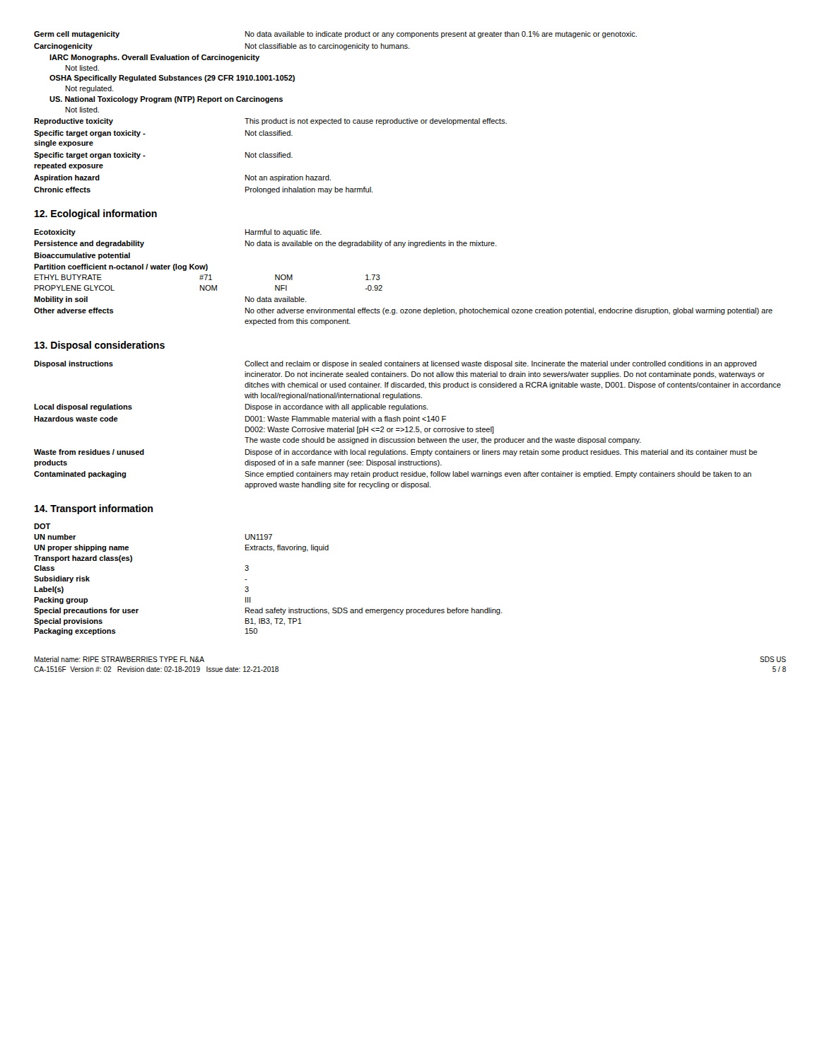| Germ cell mutagenicity | No data available to indicate product or any components present at greater than 0.1% are mutagenic or genotoxic. |
| Carcinogenicity | Not classifiable as to carcinogenicity to humans. |
| IARC Monographs. Overall Evaluation of Carcinogenicity |
| Not listed. |
| OSHA Specifically Regulated Substances (29 CFR 1910.1001-1052) |
| Not regulated. |
| US. National Toxicology Program (NTP) Report on Carcinogens |
| Not listed. |
| Reproductive toxicity | This product is not expected to cause reproductive or developmental effects. |
| Specific target organ toxicity - single exposure | Not classified. |
| Specific target organ toxicity - repeated exposure | Not classified. |
| Aspiration hazard | Not an aspiration hazard. |
| Chronic effects | Prolonged inhalation may be harmful. |
12. Ecological information
| Ecotoxicity | Harmful to aquatic life. |
| Persistence and degradability | No data is available on the degradability of any ingredients in the mixture. |
| Bioaccumulative potential | |
| Partition coefficient n-octanol / water (log Kow) |
| ETHYL BUTYRATE | #71 | NOM | 1.73 |
| PROPYLENE GLYCOL | NOM | NFI | -0.92 |
| Mobility in soil | No data available. |
| Other adverse effects | No other adverse environmental effects (e.g. ozone depletion, photochemical ozone creation potential, endocrine disruption, global warming potential) are expected from this component. |
13. Disposal considerations
| Disposal instructions | Collect and reclaim or dispose in sealed containers at licensed waste disposal site. Incinerate the material under controlled conditions in an approved incinerator. Do not incinerate sealed containers. Do not allow this material to drain into sewers/water supplies. Do not contaminate ponds, waterways or ditches with chemical or used container. If discarded, this product is considered a RCRA ignitable waste, D001. Dispose of contents/container in accordance with local/regional/national/international regulations. |
| Local disposal regulations | Dispose in accordance with all applicable regulations. |
| Hazardous waste code | D001: Waste Flammable material with a flash point <140 F D002: Waste Corrosive material [pH <=2 or =>12.5, or corrosive to steel] The waste code should be assigned in discussion between the user, the producer and the waste disposal company. |
| Waste from residues / unused products | Dispose of in accordance with local regulations. Empty containers or liners may retain some product residues. This material and its container must be disposed of in a safe manner (see: Disposal instructions). |
| Contaminated packaging | Since emptied containers may retain product residue, follow label warnings even after container is emptied. Empty containers should be taken to an approved waste handling site for recycling or disposal. |
14. Transport information
| DOT |
| UN number | UN1197 |
| UN proper shipping name | Extracts, flavoring, liquid |
| Transport hazard class(es) | |
| Class | 3 |
| Subsidiary risk | - |
| Label(s) | 3 |
| Packing group | III |
| Special precautions for user | Read safety instructions, SDS and emergency procedures before handling. |
| Special provisions | B1, IB3, T2, TP1 |
| Packaging exceptions | 150 |
Material name: RIPE STRAWBERRIES TYPE FL N&A
CA-1516F Version #: 02 Revision date: 02-18-2019 Issue date: 12-21-2018
SDS US
5 / 8